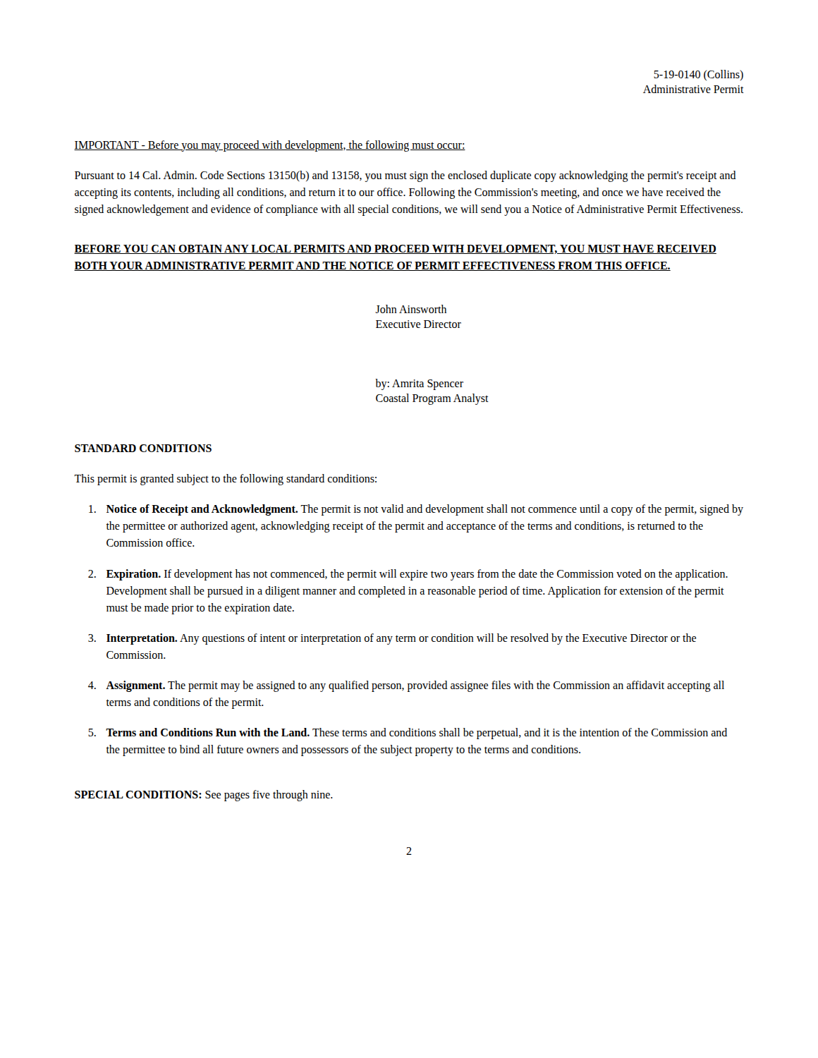5-19-0140 (Collins)
Administrative Permit
IMPORTANT - Before you may proceed with development, the following must occur:
Pursuant to 14 Cal. Admin. Code Sections 13150(b) and 13158, you must sign the enclosed duplicate copy acknowledging the permit's receipt and accepting its contents, including all conditions, and return it to our office. Following the Commission's meeting, and once we have received the signed acknowledgement and evidence of compliance with all special conditions, we will send you a Notice of Administrative Permit Effectiveness.
BEFORE YOU CAN OBTAIN ANY LOCAL PERMITS AND PROCEED WITH DEVELOPMENT, YOU MUST HAVE RECEIVED BOTH YOUR ADMINISTRATIVE PERMIT AND THE NOTICE OF PERMIT EFFECTIVENESS FROM THIS OFFICE.
John Ainsworth
Executive Director
by: Amrita Spencer
Coastal Program Analyst
STANDARD CONDITIONS
This permit is granted subject to the following standard conditions:
Notice of Receipt and Acknowledgment. The permit is not valid and development shall not commence until a copy of the permit, signed by the permittee or authorized agent, acknowledging receipt of the permit and acceptance of the terms and conditions, is returned to the Commission office.
Expiration. If development has not commenced, the permit will expire two years from the date the Commission voted on the application. Development shall be pursued in a diligent manner and completed in a reasonable period of time. Application for extension of the permit must be made prior to the expiration date.
Interpretation. Any questions of intent or interpretation of any term or condition will be resolved by the Executive Director or the Commission.
Assignment. The permit may be assigned to any qualified person, provided assignee files with the Commission an affidavit accepting all terms and conditions of the permit.
Terms and Conditions Run with the Land. These terms and conditions shall be perpetual, and it is the intention of the Commission and the permittee to bind all future owners and possessors of the subject property to the terms and conditions.
SPECIAL CONDITIONS: See pages five through nine.
2